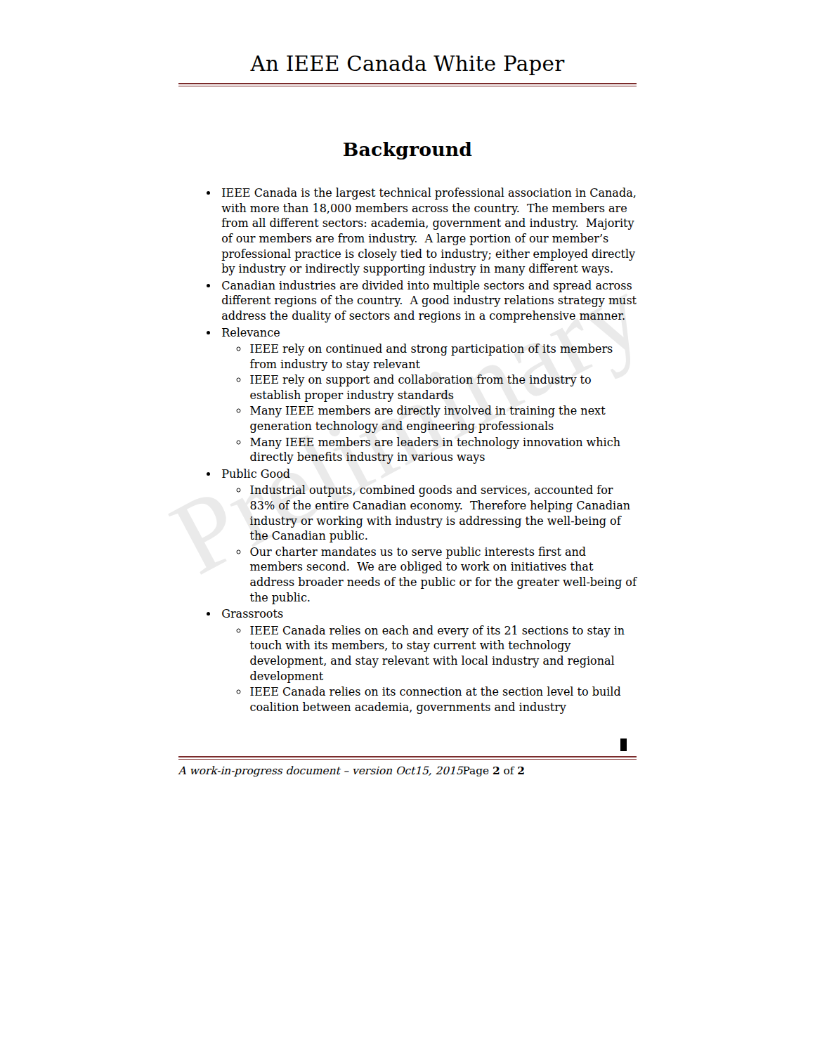Preliminary
An IEEE Canada White Paper
Background
IEEE Canada is the largest technical professional association in Canada, with more than 18,000 members across the country. The members are from all different sectors: academia, government and industry. Majority of our members are from industry. A large portion of our member’s professional practice is closely tied to industry; either employed directly by industry or indirectly supporting industry in many different ways.
Canadian industries are divided into multiple sectors and spread across different regions of the country. A good industry relations strategy must address the duality of sectors and regions in a comprehensive manner.
Relevance
IEEE rely on continued and strong participation of its members from industry to stay relevant
IEEE rely on support and collaboration from the industry to establish proper industry standards
Many IEEE members are directly involved in training the next generation technology and engineering professionals
Many IEEE members are leaders in technology innovation which directly benefits industry in various ways
Public Good
Industrial outputs, combined goods and services, accounted for 83% of the entire Canadian economy. Therefore helping Canadian industry or working with industry is addressing the well-being of the Canadian public.
Our charter mandates us to serve public interests first and members second. We are obliged to work on initiatives that address broader needs of the public or for the greater well-being of the public.
Grassroots
IEEE Canada relies on each and every of its 21 sections to stay in touch with its members, to stay current with technology development, and stay relevant with local industry and regional development
IEEE Canada relies on its connection at the section level to build coalition between academia, governments and industry
A work-in-progress document – version Oct15, 2015Page 2 of 2